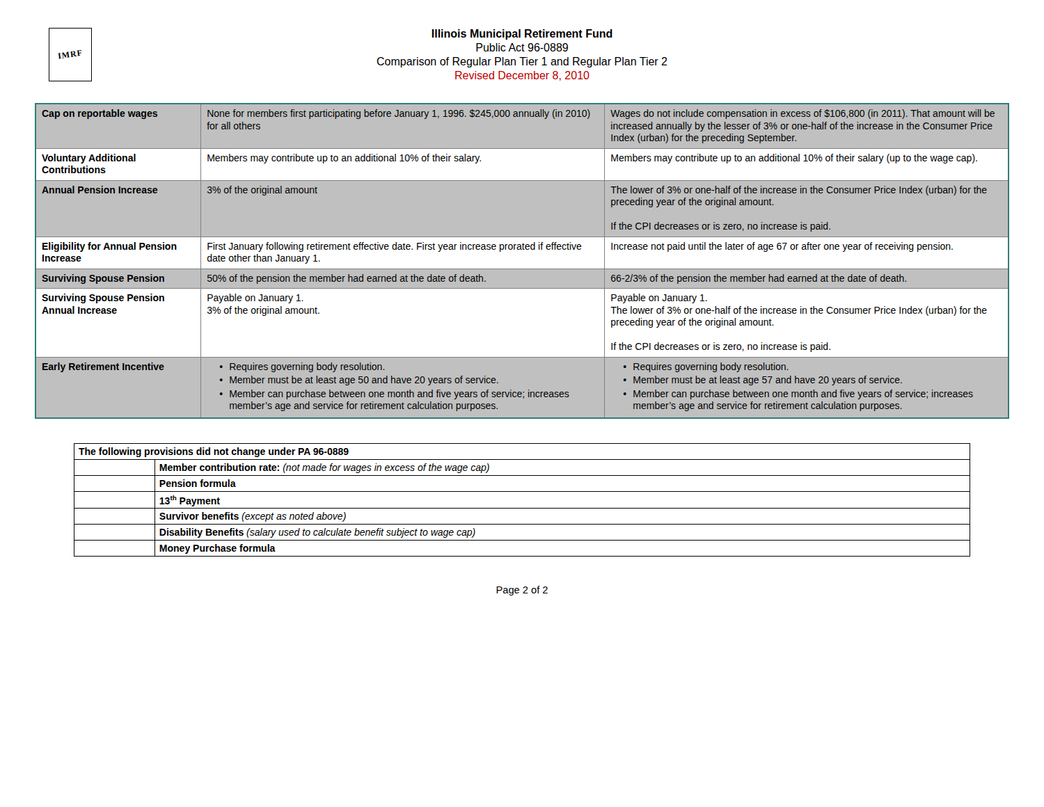IMRF
Illinois Municipal Retirement Fund
Public Act 96-0889
Comparison of Regular Plan Tier 1 and Regular Plan Tier 2
Revised December 8, 2010
| Cap on reportable wages | None for members first participating before January 1, 1996. $245,000 annually (in 2010) for all others | Wages do not include compensation in excess of $106,800 (in 2011). That amount will be increased annually by the lesser of 3% or one-half of the increase in the Consumer Price Index (urban) for the preceding September. |
| Voluntary Additional Contributions | Members may contribute up to an additional 10% of their salary. | Members may contribute up to an additional 10% of their salary (up to the wage cap). |
| Annual Pension Increase | 3% of the original amount | The lower of 3% or one-half of the increase in the Consumer Price Index (urban) for the preceding year of the original amount. If the CPI decreases or is zero, no increase is paid. |
| Eligibility for Annual Pension Increase | First January following retirement effective date. First year increase prorated if effective date other than January 1. | Increase not paid until the later of age 67 or after one year of receiving pension. |
| Surviving Spouse Pension | 50% of the pension the member had earned at the date of death. | 66-2/3% of the pension the member had earned at the date of death. |
| Surviving Spouse Pension Annual Increase | Payable on January 1. 3% of the original amount. | Payable on January 1. The lower of 3% or one-half of the increase in the Consumer Price Index (urban) for the preceding year of the original amount. If the CPI decreases or is zero, no increase is paid. |
| Early Retirement Incentive | Requires governing body resolution. Member must be at least age 50 and have 20 years of service. Member can purchase between one month and five years of service; increases member’s age and service for retirement calculation purposes. | Requires governing body resolution. Member must be at least age 57 and have 20 years of service. Member can purchase between one month and five years of service; increases member’s age and service for retirement calculation purposes. |
| The following provisions did not change under PA 96-0889 |
| | Member contribution rate: (not made for wages in excess of the wage cap) |
| | Pension formula |
| | 13 th Payment |
| | Survivor benefits (except as noted above) |
| | Disability Benefits (salary used to calculate benefit subject to wage cap) |
| | Money Purchase formula |
Page 2 of 2